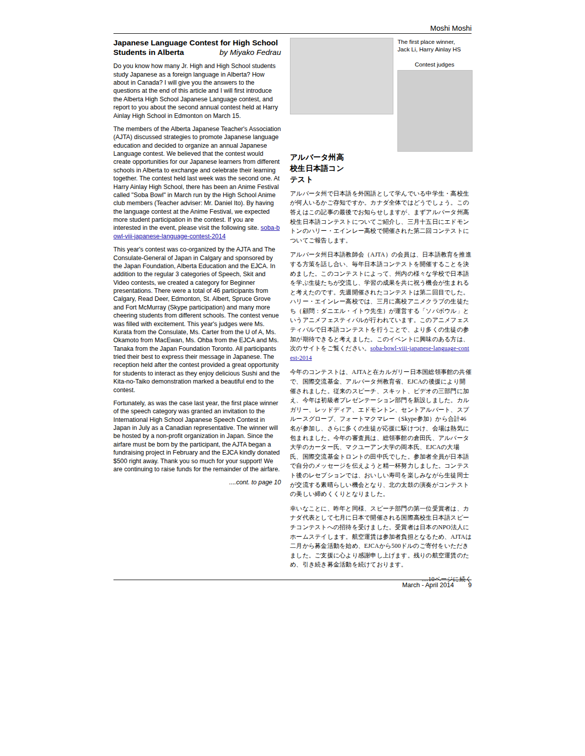Moshi Moshi
Japanese Language Contest for High School Students in Alberta by Miyako Fedrau
Do you know how many Jr. High and High School students study Japanese as a foreign language in Alberta? How about in Canada? I will give you the answers to the questions at the end of this article and I will first introduce the Alberta High School Japanese Language contest, and report to you about the second annual contest held at Harry Ainlay High School in Edmonton on March 15.
The members of the Alberta Japanese Teacher's Association (AJTA) discussed strategies to promote Japanese language education and decided to organize an annual Japanese Language contest. We believed that the contest would create opportunities for our Japanese learners from different schools in Alberta to exchange and celebrate their learning together. The contest held last week was the second one. At Harry Ainlay High School, there has been an Anime Festival called "Soba Bowl" in March run by the High School Anime club members (Teacher adviser: Mr. Daniel Ito). By having the language contest at the Anime Festival, we expected more student participation in the contest. If you are interested in the event, please visit the following site. soba-bowl-viii-japanese-language-contest-2014
This year's contest was co-organized by the AJTA and The Consulate-General of Japan in Calgary and sponsored by the Japan Foundation, Alberta Education and the EJCA. In addition to the regular 3 categories of Speech, Skit and Video contests, we created a category for Beginner presentations. There were a total of 46 participants from Calgary, Read Deer, Edmonton, St. Albert, Spruce Grove and Fort McMurray (Skype participation) and many more cheering students from different schools. The contest venue was filled with excitement. This year's judges were Ms. Kurata from the Consulate, Ms. Carter from the U of A, Ms. Okamoto from MacEwan, Ms. Ohba from the EJCA and Ms. Tanaka from the Japan Foundation Toronto. All participants tried their best to express their message in Japanese. The reception held after the contest provided a great opportunity for students to interact as they enjoy delicious Sushi and the Kita-no-Taiko demonstration marked a beautiful end to the contest.
Fortunately, as was the case last year, the first place winner of the speech category was granted an invitation to the International High School Japanese Speech Contest in Japan in July as a Canadian representative. The winner will be hosted by a non-profit organization in Japan. Since the airfare must be born by the participant, the AJTA began a fundraising project in February and the EJCA kindly donated $500 right away. Thank you so much for your support! We are continuing to raise funds for the remainder of the airfare.
....cont. to page 10
The first place winner,
Jack Li, Harry Ainlay HS
Contest judges
アルバータ州高校生日本語コンテスト
アルバータ州で日本語を外国語として学んでいる中学生・高校生が何人いるかご存知ですか。カナダ全体ではどうでしょう。この答えはこの記事の最後でお知らせしますが、まずアルバータ州高校生日本語コンテストについてご紹介し、三月十五日にエドモントンのハリー・エインレー高校で開催された第二回コンテストについてご報告します。
アルバータ州日本語教師会（AJTA）の会員は、日本語教育を推進する方策を話し合い、毎年日本語コンテストを開催することを決めました。このコンテストによって、州内の様々な学校で日本語を学ぶ生徒たちが交流し、学習の成果を共に祝う機会が生まれると考えたのです。先週開催されたコンテストは第二回目でした。ハリー・エインレー高校では、三月に高校アニメクラブの生徒たち（顧問：ダニエル・イトウ先生）が運営する「ソバボウル」というアニメフェスティバルが行われています。このアニメフェスティバルで日本語コンテストを行うことで、より多くの生徒の参加が期待できると考えました。このイベントに興味のある方は、次のサイトをご覧ください。soba-bowl-viii-japanese-language-contest-2014
今年のコンテストは、AJTAと在カルガリー日本国総領事館の共催で、国際交流基金、アルバータ州教育省、EJCAの後援により開催されました。従来のスピーチ、スキット、ビデオの三部門に加え、今年は初級者プレゼンテーション部門を新設しました。カルガリー、レッドディア、エドモントン、セントアルバート、スプルースグローブ、フォートマクマレー（Skype参加）から合計46名が参加し、さらに多くの生徒が応援に駆けつけ、会場は熱気に包まれました。今年の審査員は、総領事館の倉田氏、アルバータ大学のカーター氏、マクユーアン大学の岡本氏、EJCAの大場氏、国際交流基金トロントの田中氏でした。参加者全員が日本語で自分のメッセージを伝えようと精一杯努力しました。コンテスト後のレセプションでは、おいしい寿司を楽しみながら生徒同士が交流する素晴らしい機会となり、北の太鼓の演奏がコンテストの美しい締めくくりとなりました。
幸いなことに、昨年と同様、スピーチ部門の第一位受賞者は、カナダ代表として七月に日本で開催される国際高校生日本語スピーチコンテストへの招待を受けました。受賞者は日本のNPO法人にホームステイします。航空運賃は参加者負担となるため、AJTAは二月から募金活動を始め、EJCAから500ドルのご寄付をいただきました。ご支援に心より感謝申し上げます。残りの航空運賃のため、引き続き募金活動を続けております。
....10ページに続く
March - April 2014 9